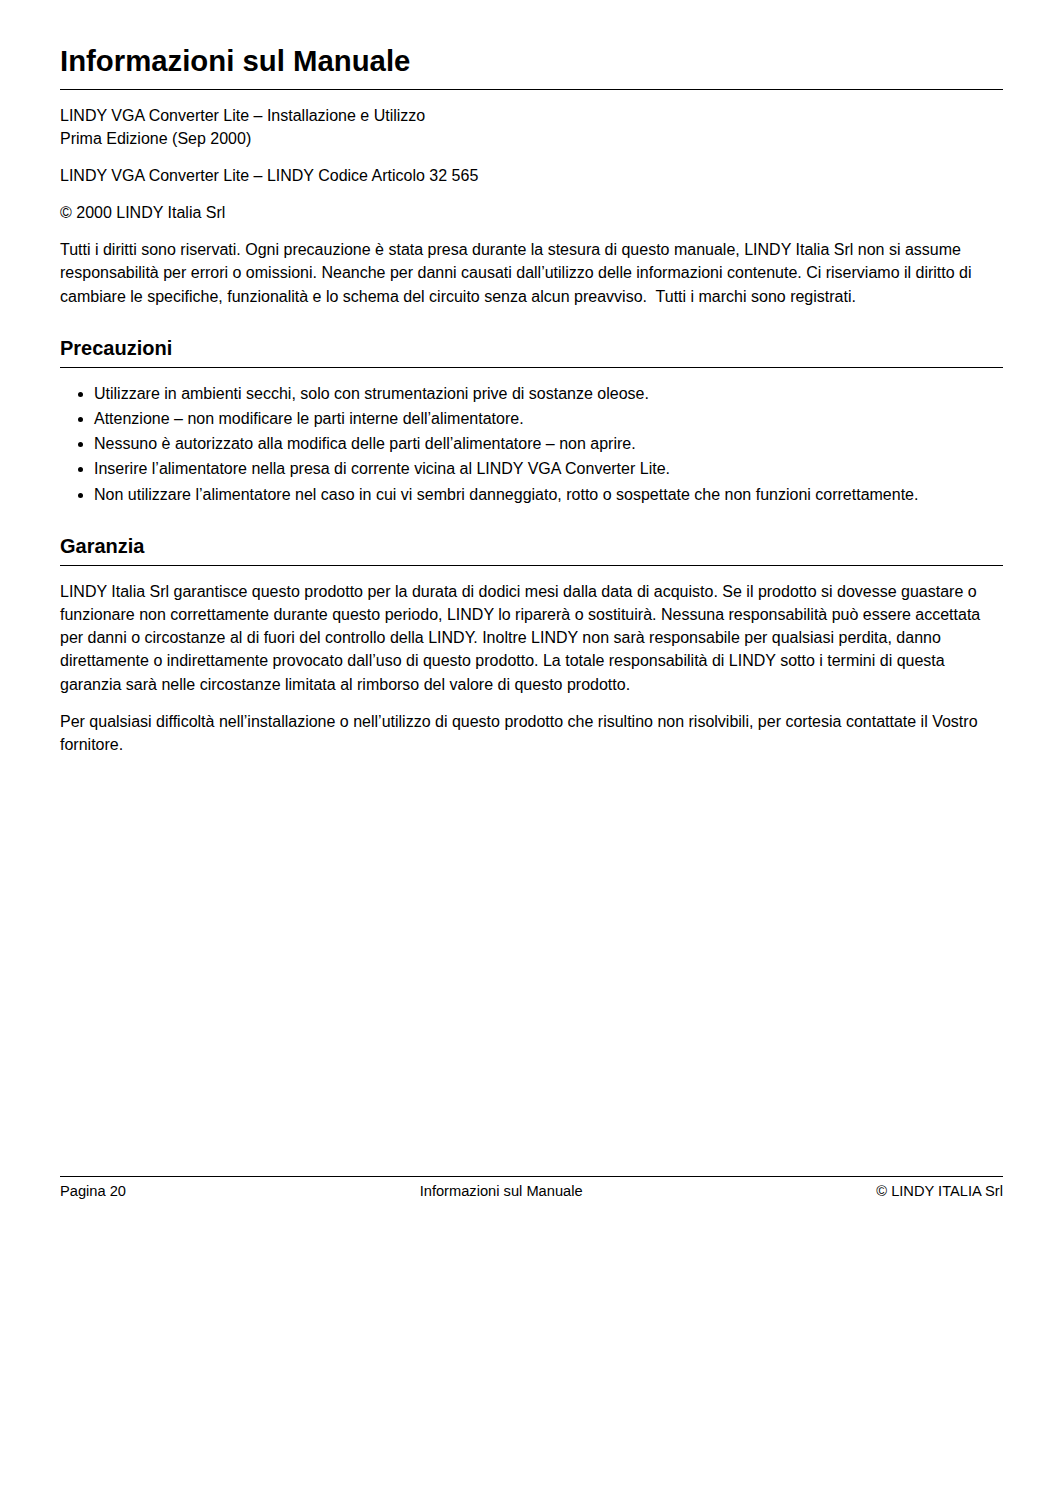Informazioni sul Manuale
LINDY VGA Converter Lite – Installazione e Utilizzo
Prima Edizione (Sep 2000)
LINDY VGA Converter Lite – LINDY Codice Articolo 32 565
© 2000 LINDY Italia Srl
Tutti i diritti sono riservati. Ogni precauzione è stata presa durante la stesura di questo manuale, LINDY Italia Srl non si assume responsabilità per errori o omissioni. Neanche per danni causati dall’utilizzo delle informazioni contenute. Ci riserviamo il diritto di cambiare le specifiche, funzionalità e lo schema del circuito senza alcun preavviso. Tutti i marchi sono registrati.
Precauzioni
Utilizzare in ambienti secchi, solo con strumentazioni prive di sostanze oleose.
Attenzione – non modificare le parti interne dell’alimentatore.
Nessuno è autorizzato alla modifica delle parti dell’alimentatore – non aprire.
Inserire l’alimentatore nella presa di corrente vicina al LINDY VGA Converter Lite.
Non utilizzare l’alimentatore nel caso in cui vi sembri danneggiato, rotto o sospettate che non funzioni correttamente.
Garanzia
LINDY Italia Srl garantisce questo prodotto per la durata di dodici mesi dalla data di acquisto. Se il prodotto si dovesse guastare o funzionare non correttamente durante questo periodo, LINDY lo riparerà o sostituirà. Nessuna responsabilità può essere accettata per danni o circostanze al di fuori del controllo della LINDY. Inoltre LINDY non sarà responsabile per qualsiasi perdita, danno direttamente o indirettamente provocato dall’uso di questo prodotto. La totale responsabilità di LINDY sotto i termini di questa garanzia sarà nelle circostanze limitata al rimborso del valore di questo prodotto.
Per qualsiasi difficoltà nell’installazione o nell’utilizzo di questo prodotto che risultino non risolvibili, per cortesia contattate il Vostro fornitore.
Pagina 20 Informazioni sul Manuale © LINDY ITALIA Srl